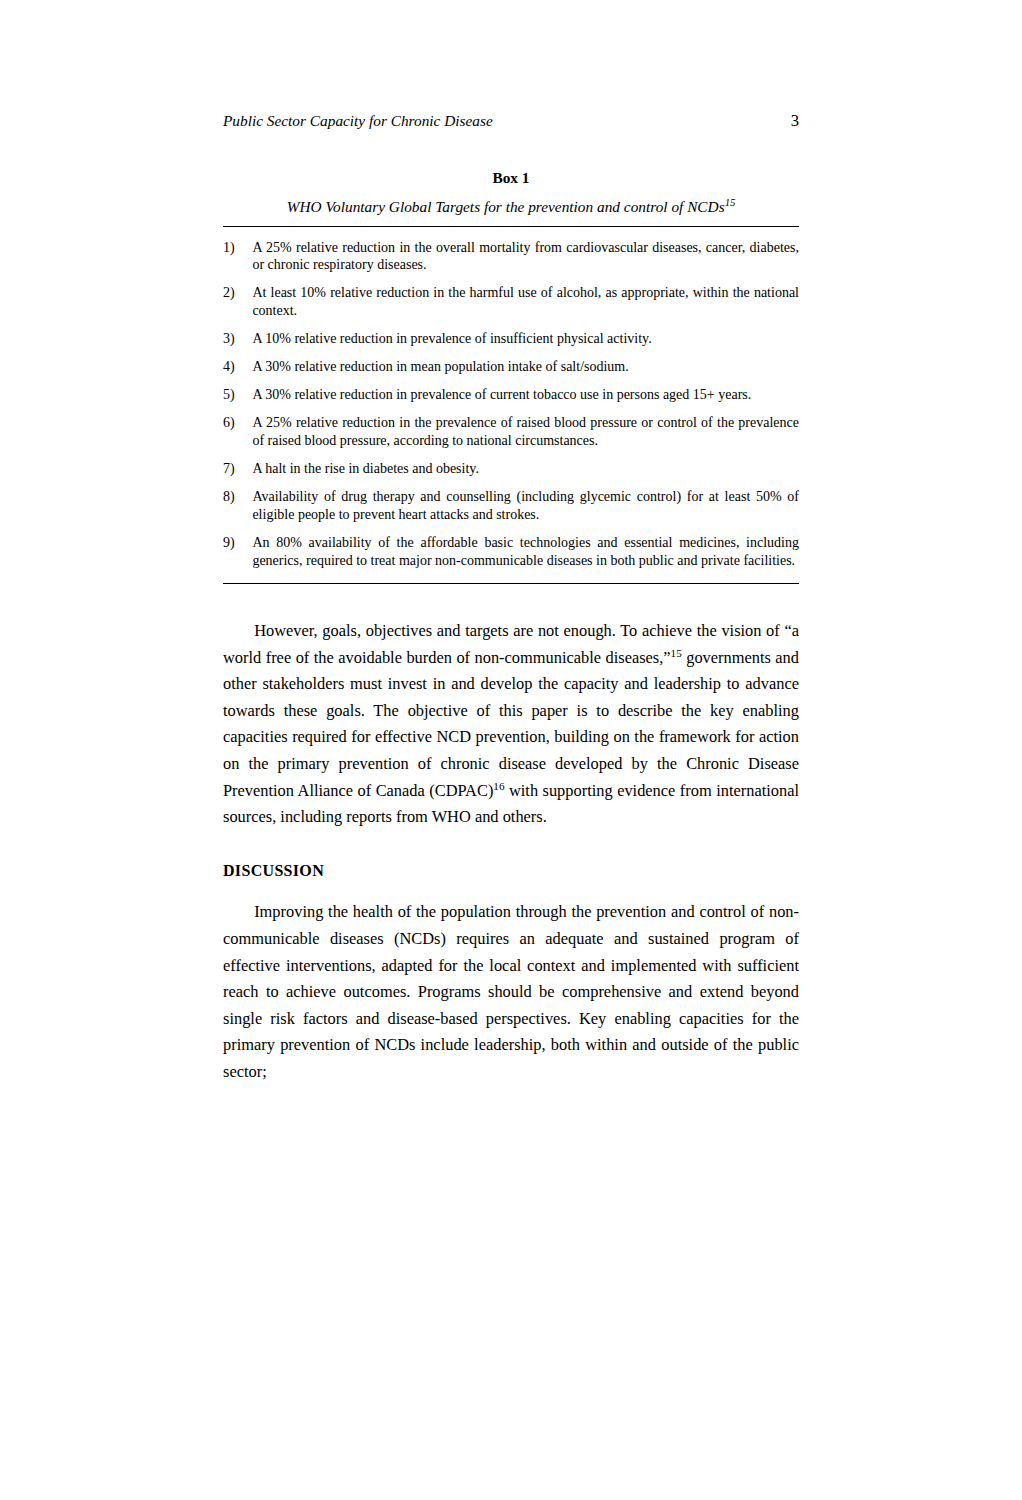Public Sector Capacity for Chronic Disease 3
Box 1
WHO Voluntary Global Targets for the prevention and control of NCDs15
1) A 25% relative reduction in the overall mortality from cardiovascular diseases, cancer, diabetes, or chronic respiratory diseases.
2) At least 10% relative reduction in the harmful use of alcohol, as appropriate, within the national context.
3) A 10% relative reduction in prevalence of insufficient physical activity.
4) A 30% relative reduction in mean population intake of salt/sodium.
5) A 30% relative reduction in prevalence of current tobacco use in persons aged 15+ years.
6) A 25% relative reduction in the prevalence of raised blood pressure or control of the prevalence of raised blood pressure, according to national circumstances.
7) A halt in the rise in diabetes and obesity.
8) Availability of drug therapy and counselling (including glycemic control) for at least 50% of eligible people to prevent heart attacks and strokes.
9) An 80% availability of the affordable basic technologies and essential medicines, including generics, required to treat major non-communicable diseases in both public and private facilities.
However, goals, objectives and targets are not enough. To achieve the vision of “a world free of the avoidable burden of non-communicable diseases,”15 governments and other stakeholders must invest in and develop the capacity and leadership to advance towards these goals. The objective of this paper is to describe the key enabling capacities required for effective NCD prevention, building on the framework for action on the primary prevention of chronic disease developed by the Chronic Disease Prevention Alliance of Canada (CDPAC)16 with supporting evidence from international sources, including reports from WHO and others.
Discussion
Improving the health of the population through the prevention and control of non-communicable diseases (NCDs) requires an adequate and sustained program of effective interventions, adapted for the local context and implemented with sufficient reach to achieve outcomes. Programs should be comprehensive and extend beyond single risk factors and disease-based perspectives. Key enabling capacities for the primary prevention of NCDs include leadership, both within and outside of the public sector;